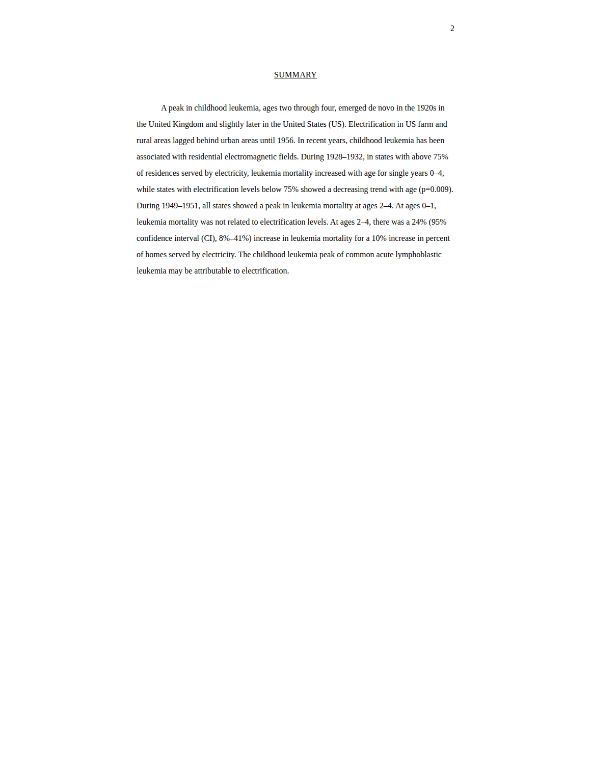2
SUMMARY
A peak in childhood leukemia, ages two through four, emerged de novo in the 1920s in the United Kingdom and slightly later in the United States (US). Electrification in US farm and rural areas lagged behind urban areas until 1956. In recent years, childhood leukemia has been associated with residential electromagnetic fields. During 1928–1932, in states with above 75% of residences served by electricity, leukemia mortality increased with age for single years 0–4, while states with electrification levels below 75% showed a decreasing trend with age (p=0.009). During 1949–1951, all states showed a peak in leukemia mortality at ages 2–4. At ages 0–1, leukemia mortality was not related to electrification levels. At ages 2–4, there was a 24% (95% confidence interval (CI), 8%–41%) increase in leukemia mortality for a 10% increase in percent of homes served by electricity. The childhood leukemia peak of common acute lymphoblastic leukemia may be attributable to electrification.